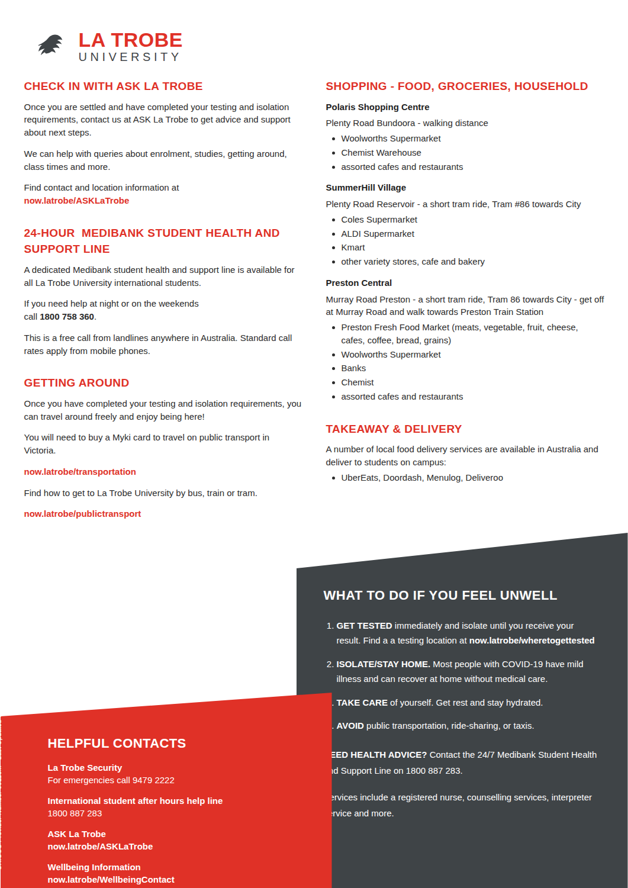LA TROBE UNIVERSITY
Check in with ASK La Trobe
Once you are settled and have completed your testing and isolation requirements, contact us at ASK La Trobe to get advice and support about next steps.
We can help with queries about enrolment, studies, getting around, class times and more.
Find contact and location information at
now.latrobe/ASKLaTrobe
24-hour Medibank Student Health and Support Line
A dedicated Medibank student health and support line is available for all La Trobe University international students.
If you need help at night or on the weekends
call 1800 758 360.
This is a free call from landlines anywhere in Australia. Standard call rates apply from mobile phones.
Getting around
Once you have completed your testing and isolation requirements, you can travel around freely and enjoy being here!
You will need to buy a Myki card to travel on public transport in Victoria.
now.latrobe/transportation
Find how to get to La Trobe University by bus, train or tram.
now.latrobe/publictransport
Shopping - food, groceries, household
Polaris Shopping Centre
Plenty Road Bundoora - walking distance
Woolworths Supermarket
Chemist Warehouse
assorted cafes and restaurants
SummerHill Village
Plenty Road Reservoir - a short tram ride, Tram #86 towards City
Coles Supermarket
ALDI Supermarket
Kmart
other variety stores, cafe and bakery
Preston Central
Murray Road Preston - a short tram ride, Tram 86 towards City - get off at Murray Road and walk towards Preston Train Station
Preston Fresh Food Market (meats, vegetable, fruit, cheese, cafes, coffee, bread, grains)
Woolworths Supermarket
Banks
Chemist
assorted cafes and restaurants
Takeaway & delivery
A number of local food delivery services are available in Australia and deliver to students on campus:
UberEats, Doordash, Menulog, Deliveroo
What to do if you feel unwell
GET TESTED immediately and isolate until you receive your result. Find a a testing location at now.latrobe/wheretogettested
ISOLATE/STAY HOME. Most people with COVID-19 have mild illness and can recover at home without medical care.
TAKE CARE of yourself. Get rest and stay hydrated.
AVOID public transportation, ride-sharing, or taxis.
NEED HEALTH ADVICE? Contact the 24/7 Medibank Student Health and Support Line on 1800 887 283.
Services include a registered nurse, counselling services, interpreter service and more.
Helpful contacts
La Trobe Security
For emergencies call 9479 2222
International student after hours help line
1800 887 283
ASK La Trobe
now.latrobe/ASKLaTrobe
Wellbeing Information
now.latrobe/WellbeingContact
CRICOS Provider Number 00115M Last Updated 06/01/2022